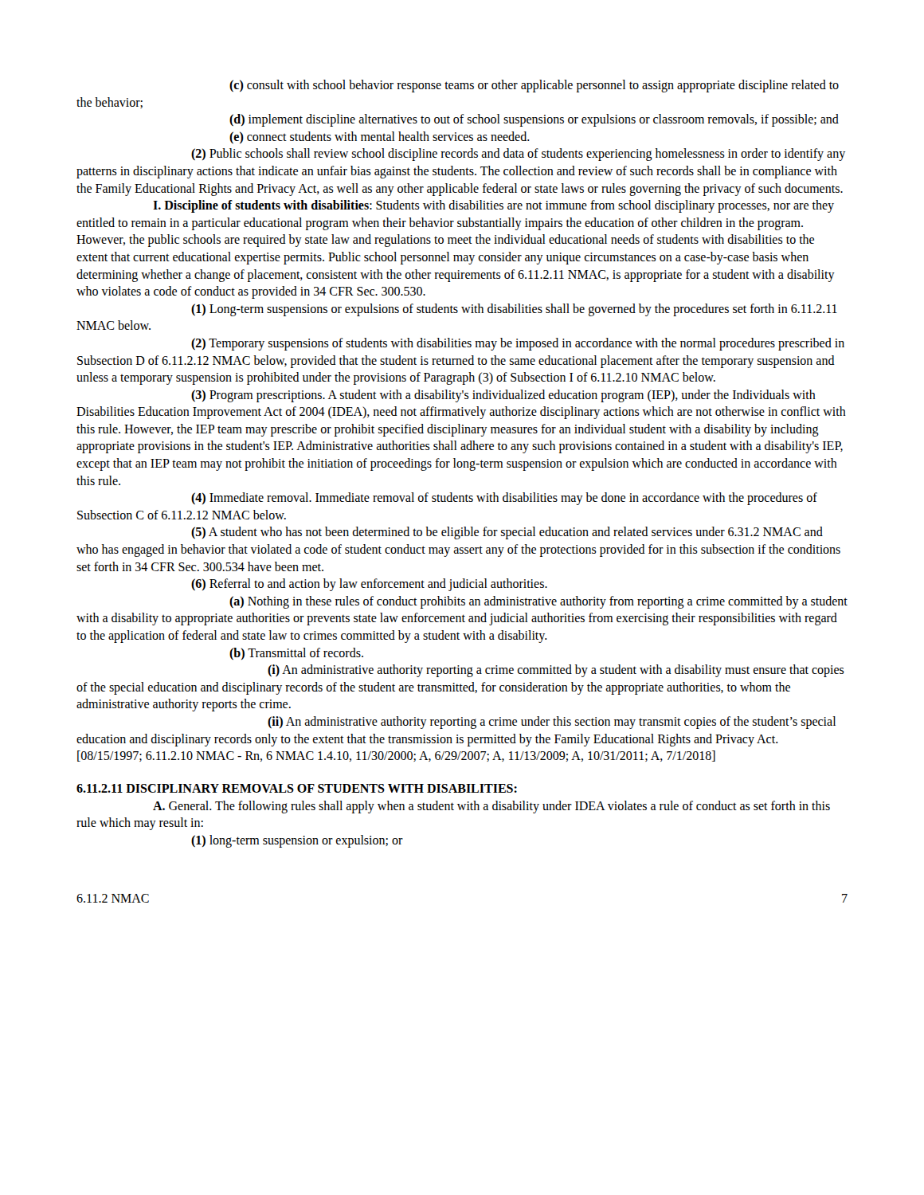(c) consult with school behavior response teams or other applicable personnel to assign appropriate discipline related to the behavior;
(d) implement discipline alternatives to out of school suspensions or expulsions or classroom removals, if possible; and
(e) connect students with mental health services as needed.
(2) Public schools shall review school discipline records and data of students experiencing homelessness in order to identify any patterns in disciplinary actions that indicate an unfair bias against the students. The collection and review of such records shall be in compliance with the Family Educational Rights and Privacy Act, as well as any other applicable federal or state laws or rules governing the privacy of such documents.
I. Discipline of students with disabilities: Students with disabilities are not immune from school disciplinary processes, nor are they entitled to remain in a particular educational program when their behavior substantially impairs the education of other children in the program. However, the public schools are required by state law and regulations to meet the individual educational needs of students with disabilities to the extent that current educational expertise permits. Public school personnel may consider any unique circumstances on a case-by-case basis when determining whether a change of placement, consistent with the other requirements of 6.11.2.11 NMAC, is appropriate for a student with a disability who violates a code of conduct as provided in 34 CFR Sec. 300.530.
(1) Long-term suspensions or expulsions of students with disabilities shall be governed by the procedures set forth in 6.11.2.11 NMAC below.
(2) Temporary suspensions of students with disabilities may be imposed in accordance with the normal procedures prescribed in Subsection D of 6.11.2.12 NMAC below, provided that the student is returned to the same educational placement after the temporary suspension and unless a temporary suspension is prohibited under the provisions of Paragraph (3) of Subsection I of 6.11.2.10 NMAC below.
(3) Program prescriptions. A student with a disability's individualized education program (IEP), under the Individuals with Disabilities Education Improvement Act of 2004 (IDEA), need not affirmatively authorize disciplinary actions which are not otherwise in conflict with this rule. However, the IEP team may prescribe or prohibit specified disciplinary measures for an individual student with a disability by including appropriate provisions in the student's IEP. Administrative authorities shall adhere to any such provisions contained in a student with a disability's IEP, except that an IEP team may not prohibit the initiation of proceedings for long-term suspension or expulsion which are conducted in accordance with this rule.
(4) Immediate removal. Immediate removal of students with disabilities may be done in accordance with the procedures of Subsection C of 6.11.2.12 NMAC below.
(5) A student who has not been determined to be eligible for special education and related services under 6.31.2 NMAC and who has engaged in behavior that violated a code of student conduct may assert any of the protections provided for in this subsection if the conditions set forth in 34 CFR Sec. 300.534 have been met.
(6) Referral to and action by law enforcement and judicial authorities.
(a) Nothing in these rules of conduct prohibits an administrative authority from reporting a crime committed by a student with a disability to appropriate authorities or prevents state law enforcement and judicial authorities from exercising their responsibilities with regard to the application of federal and state law to crimes committed by a student with a disability.
(b) Transmittal of records.
(i) An administrative authority reporting a crime committed by a student with a disability must ensure that copies of the special education and disciplinary records of the student are transmitted, for consideration by the appropriate authorities, to whom the administrative authority reports the crime.
(ii) An administrative authority reporting a crime under this section may transmit copies of the student’s special education and disciplinary records only to the extent that the transmission is permitted by the Family Educational Rights and Privacy Act.
[08/15/1997; 6.11.2.10 NMAC - Rn, 6 NMAC 1.4.10, 11/30/2000; A, 6/29/2007; A, 11/13/2009; A, 10/31/2011; A, 7/1/2018]
6.11.2.11 DISCIPLINARY REMOVALS OF STUDENTS WITH DISABILITIES:
A. General. The following rules shall apply when a student with a disability under IDEA violates a rule of conduct as set forth in this rule which may result in:
(1) long-term suspension or expulsion; or
6.11.2 NMAC 7